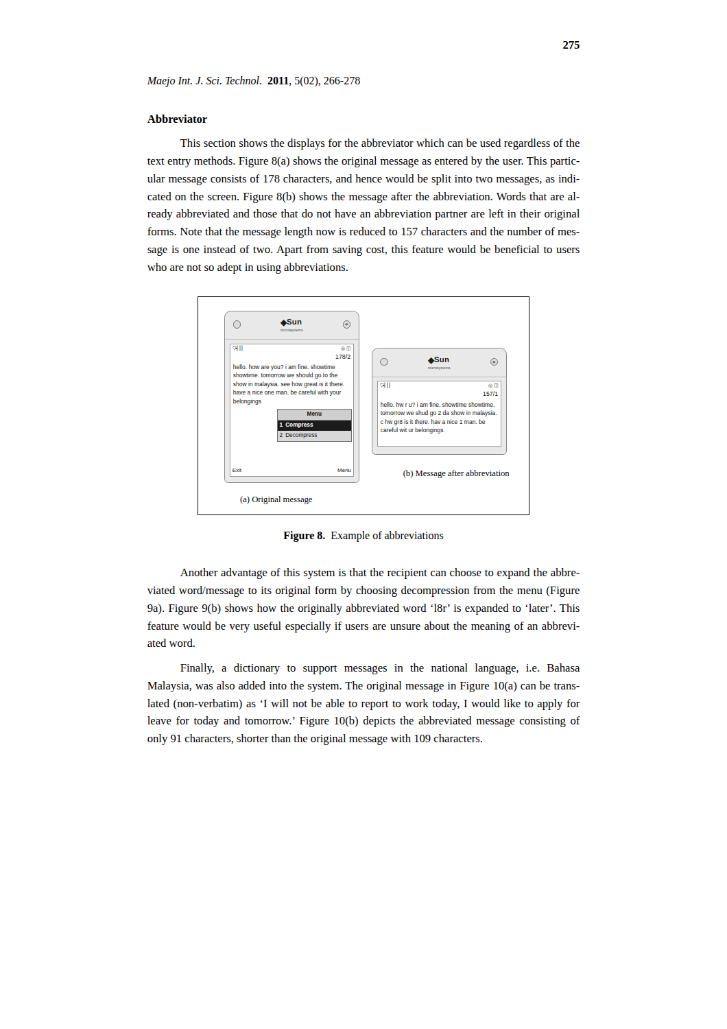275
Maejo Int. J. Sci. Technol. 2011, 5(02), 266-278
Abbreviator
This section shows the displays for the abbreviator which can be used regardless of the text entry methods. Figure 8(a) shows the original message as entered by the user. This particular message consists of 178 characters, and hence would be split into two messages, as indicated on the screen. Figure 8(b) shows the message after the abbreviation. Words that are already abbreviated and those that do not have an abbreviation partner are left in their original forms. Note that the message length now is reduced to 157 characters and the number of message is one instead of two. Apart from saving cost, this feature would be beneficial to users who are not so adept in using abbreviations.
◆Sunmicrosystems
▽•⎢⎢⎢ ◎ ◫
178/2
hello. how are you? i am fine. showtime showtime. tomorrow we should go to the show in malaysia. see how great is it there. have a nice one man. be careful with your belongings
Menu
1 Compress
2 Decompress
Exit Menu
◆Sunmicrosystems
▽•⎢⎢⎢ ◎ ◫
157/1
hello. hw r u? i am fine. showtime showtime. tomorrow we shud go 2 da show in malaysia. c hw gr8 is it there. hav a nice 1 man. be careful wit ur belongings
(b) Message after abbreviation
(a) Original message
Figure 8. Example of abbreviations
Another advantage of this system is that the recipient can choose to expand the abbreviated word/message to its original form by choosing decompression from the menu (Figure 9a). Figure 9(b) shows how the originally abbreviated word ‘l8r’ is expanded to ‘later’. This feature would be very useful especially if users are unsure about the meaning of an abbreviated word.
Finally, a dictionary to support messages in the national language, i.e. Bahasa Malaysia, was also added into the system. The original message in Figure 10(a) can be translated (non-verbatim) as ‘I will not be able to report to work today, I would like to apply for leave for today and tomorrow.’ Figure 10(b) depicts the abbreviated message consisting of only 91 characters, shorter than the original message with 109 characters.